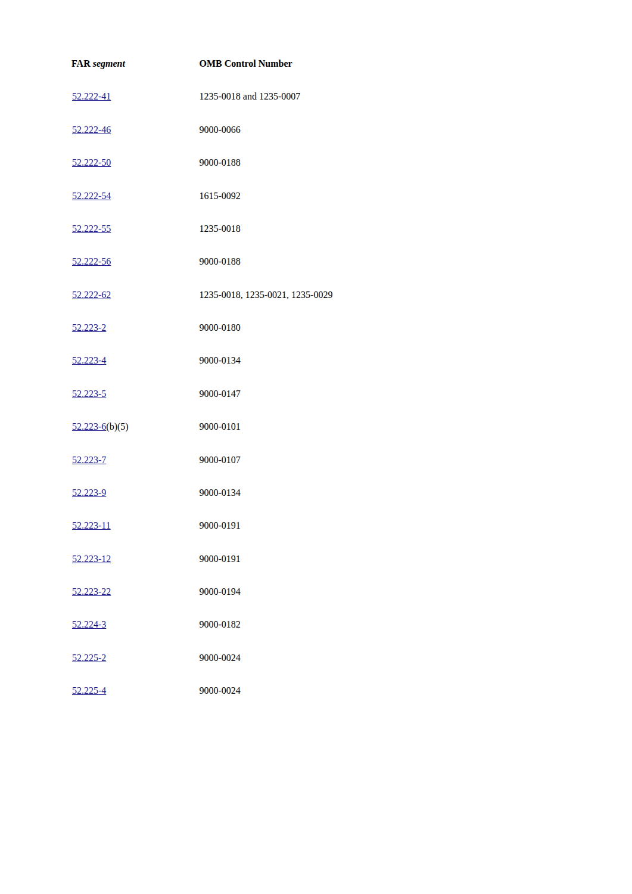| FAR segment | OMB Control Number |
| --- | --- |
| 52.222-41 | 1235-0018 and 1235-0007 |
| 52.222-46 | 9000-0066 |
| 52.222-50 | 9000-0188 |
| 52.222-54 | 1615-0092 |
| 52.222-55 | 1235-0018 |
| 52.222-56 | 9000-0188 |
| 52.222-62 | 1235-0018, 1235-0021, 1235-0029 |
| 52.223-2 | 9000-0180 |
| 52.223-4 | 9000-0134 |
| 52.223-5 | 9000-0147 |
| 52.223-6 (b)(5) | 9000-0101 |
| 52.223-7 | 9000-0107 |
| 52.223-9 | 9000-0134 |
| 52.223-11 | 9000-0191 |
| 52.223-12 | 9000-0191 |
| 52.223-22 | 9000-0194 |
| 52.224-3 | 9000-0182 |
| 52.225-2 | 9000-0024 |
| 52.225-4 | 9000-0024 |